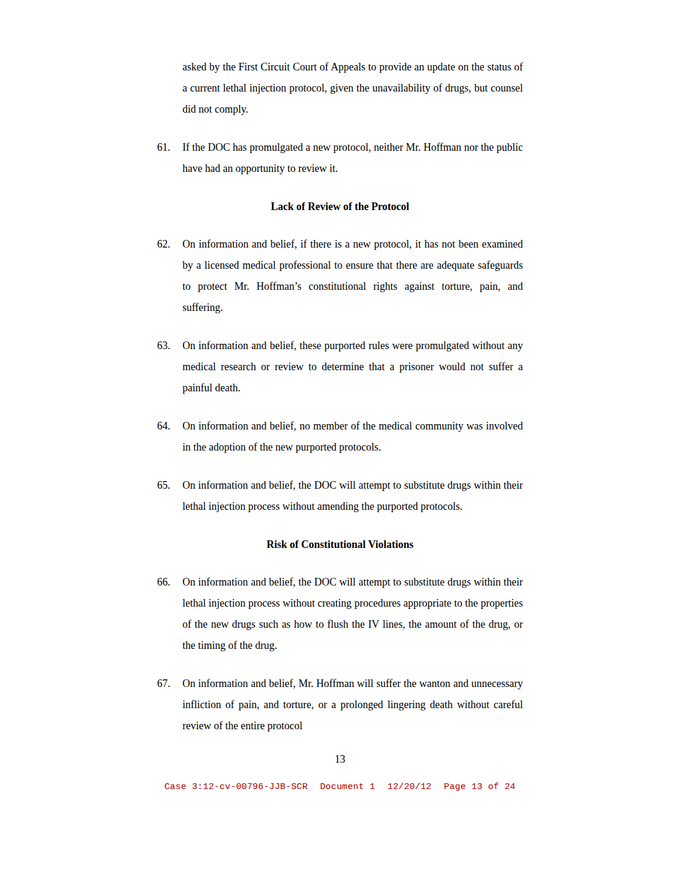asked by the First Circuit Court of Appeals to provide an update on the status of a current lethal injection protocol, given the unavailability of drugs, but counsel did not comply.
61. If the DOC has promulgated a new protocol, neither Mr. Hoffman nor the public have had an opportunity to review it.
Lack of Review of the Protocol
62. On information and belief, if there is a new protocol, it has not been examined by a licensed medical professional to ensure that there are adequate safeguards to protect Mr. Hoffman’s constitutional rights against torture, pain, and suffering.
63. On information and belief, these purported rules were promulgated without any medical research or review to determine that a prisoner would not suffer a painful death.
64. On information and belief, no member of the medical community was involved in the adoption of the new purported protocols.
65. On information and belief, the DOC will attempt to substitute drugs within their lethal injection process without amending the purported protocols.
Risk of Constitutional Violations
66. On information and belief, the DOC will attempt to substitute drugs within their lethal injection process without creating procedures appropriate to the properties of the new drugs such as how to flush the IV lines, the amount of the drug, or the timing of the drug.
67. On information and belief, Mr. Hoffman will suffer the wanton and unnecessary infliction of pain, and torture, or a prolonged lingering death without careful review of the entire protocol
13
Case 3:12-cv-00796-JJB-SCR Document 1 12/20/12 Page 13 of 24